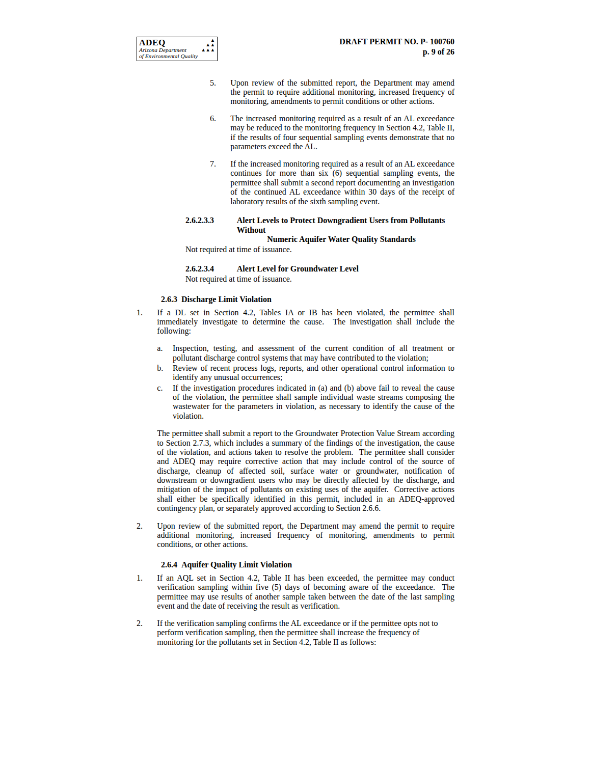ADEQ
Arizona Department
of Environmental Quality
▲
▲▲
▲▲▲
DRAFT PERMIT NO. P- 100760
p. 9 of 26
5.
Upon review of the submitted report, the Department may amend the permit to require additional monitoring, increased frequency of monitoring, amendments to permit conditions or other actions.
6.
The increased monitoring required as a result of an AL exceedance may be reduced to the monitoring frequency in Section 4.2, Table II, if the results of four sequential sampling events demonstrate that no parameters exceed the AL.
7.
If the increased monitoring required as a result of an AL exceedance continues for more than six (6) sequential sampling events, the permittee shall submit a second report documenting an investigation of the continued AL exceedance within 30 days of the receipt of laboratory results of the sixth sampling event.
2.6.2.3.3
Alert Levels to Protect Downgradient Users from Pollutants Without Numeric Aquifer Water Quality Standards
Not required at time of issuance.
2.6.2.3.4
Alert Level for Groundwater Level
Not required at time of issuance.
2.6.3 Discharge Limit Violation
1.
If a DL set in Section 4.2, Tables IA or IB has been violated, the permittee shall immediately investigate to determine the cause. The investigation shall include the following:
a.
Inspection, testing, and assessment of the current condition of all treatment or pollutant discharge control systems that may have contributed to the violation;
b.
Review of recent process logs, reports, and other operational control information to identify any unusual occurrences;
c.
If the investigation procedures indicated in (a) and (b) above fail to reveal the cause of the violation, the permittee shall sample individual waste streams composing the wastewater for the parameters in violation, as necessary to identify the cause of the violation.
The permittee shall submit a report to the Groundwater Protection Value Stream according to Section 2.7.3, which includes a summary of the findings of the investigation, the cause of the violation, and actions taken to resolve the problem. The permittee shall consider and ADEQ may require corrective action that may include control of the source of discharge, cleanup of affected soil, surface water or groundwater, notification of downstream or downgradient users who may be directly affected by the discharge, and mitigation of the impact of pollutants on existing uses of the aquifer. Corrective actions shall either be specifically identified in this permit, included in an ADEQ-approved contingency plan, or separately approved according to Section 2.6.6.
2.
Upon review of the submitted report, the Department may amend the permit to require additional monitoring, increased frequency of monitoring, amendments to permit conditions, or other actions.
2.6.4 Aquifer Quality Limit Violation
1.
If an AQL set in Section 4.2, Table II has been exceeded, the permittee may conduct verification sampling within five (5) days of becoming aware of the exceedance. The permittee may use results of another sample taken between the date of the last sampling event and the date of receiving the result as verification.
2.
If the verification sampling confirms the AL exceedance or if the permittee opts not to perform verification sampling, then the permittee shall increase the frequency of monitoring for the pollutants set in Section 4.2, Table II as follows: